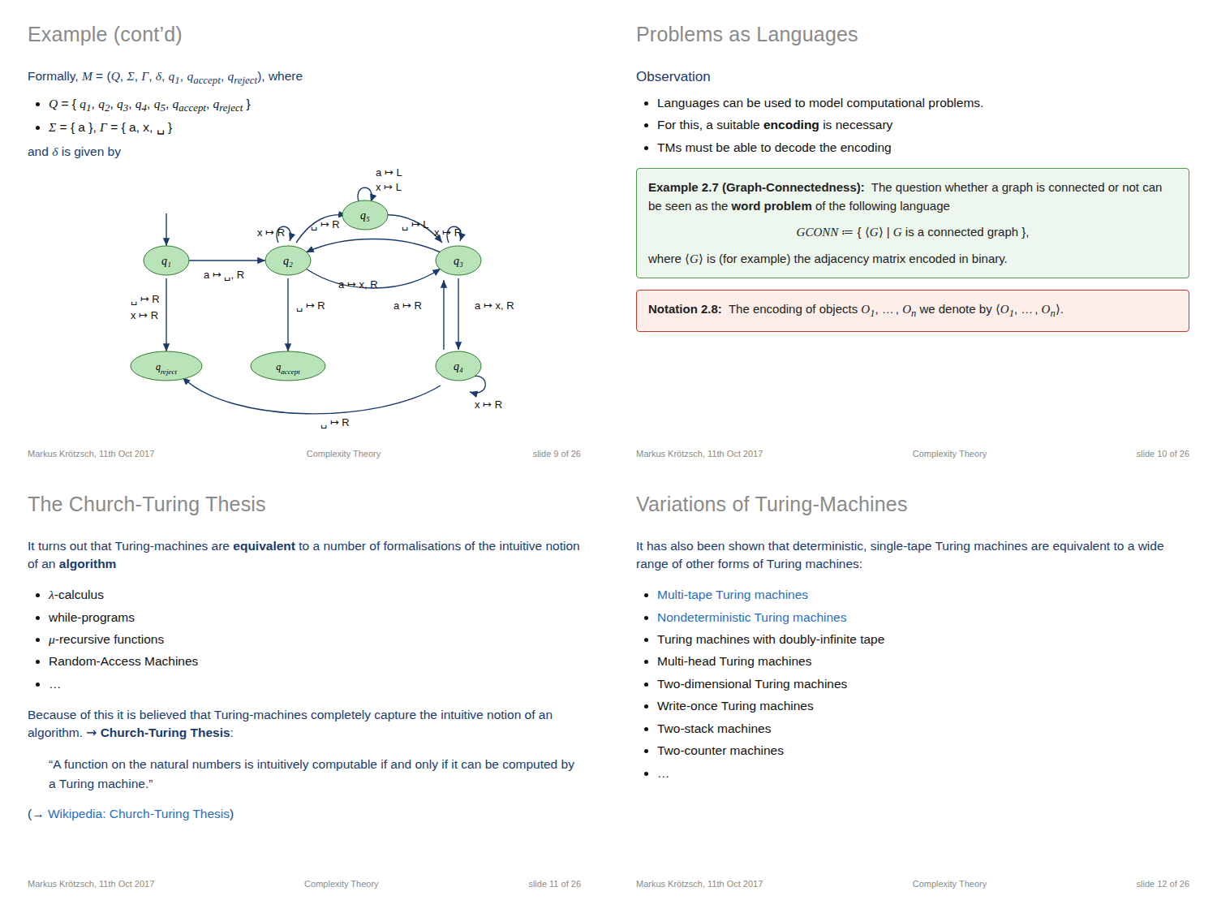Example (cont’d)
Formally, M = (Q, Σ, Γ, δ, q1, qaccept, qreject), where
Q = { q1, q2, q3, q4, q5, qaccept, qreject }
Σ = { a }, Γ = { a, x, ␣ }
and δ is given by
q₁ q₂ q₃ q₅ q₄ qreject qaccept a ↦ L x ↦ L x ↦ R x ↦ R ␣ ↦ R ␣ ↦ L a ↦ ␣, R a ↦ x, R ␣ ↦ R x ↦ R ␣ ↦ R a ↦ R a ↦ x, R x ↦ R ␣ ↦ R
Markus Krötzsch, 11th Oct 2017 Complexity Theory slide 9 of 26
Problems as Languages
Observation
Languages can be used to model computational problems.
For this, a suitable encoding is necessary
TMs must be able to decode the encoding
Example 2.7 (Graph-Connectedness): The question whether a graph is connected or not can be seen as the word problem of the following language
GCONN ≔ { ⟨G⟩ | G is a connected graph },
where ⟨G⟩ is (for example) the adjacency matrix encoded in binary.
Notation 2.8: The encoding of objects O1, …, On we denote by ⟨O1, …, On⟩.
Markus Krötzsch, 11th Oct 2017 Complexity Theory slide 10 of 26
The Church-Turing Thesis
It turns out that Turing-machines are equivalent to a number of formalisations of the intuitive notion of an algorithm
λ-calculus
while-programs
μ-recursive functions
Random-Access Machines
…
Because of this it is believed that Turing-machines completely capture the intuitive notion of an algorithm. ⇝ Church-Turing Thesis:
“A function on the natural numbers is intuitively computable if and only if it can be computed by a Turing machine.”
(→ Wikipedia: Church-Turing Thesis)
Markus Krötzsch, 11th Oct 2017 Complexity Theory slide 11 of 26
Variations of Turing-Machines
It has also been shown that deterministic, single-tape Turing machines are equivalent to a wide range of other forms of Turing machines:
Multi-tape Turing machines
Nondeterministic Turing machines
Turing machines with doubly-infinite tape
Multi-head Turing machines
Two-dimensional Turing machines
Write-once Turing machines
Two-stack machines
Two-counter machines
…
Markus Krötzsch, 11th Oct 2017 Complexity Theory slide 12 of 26